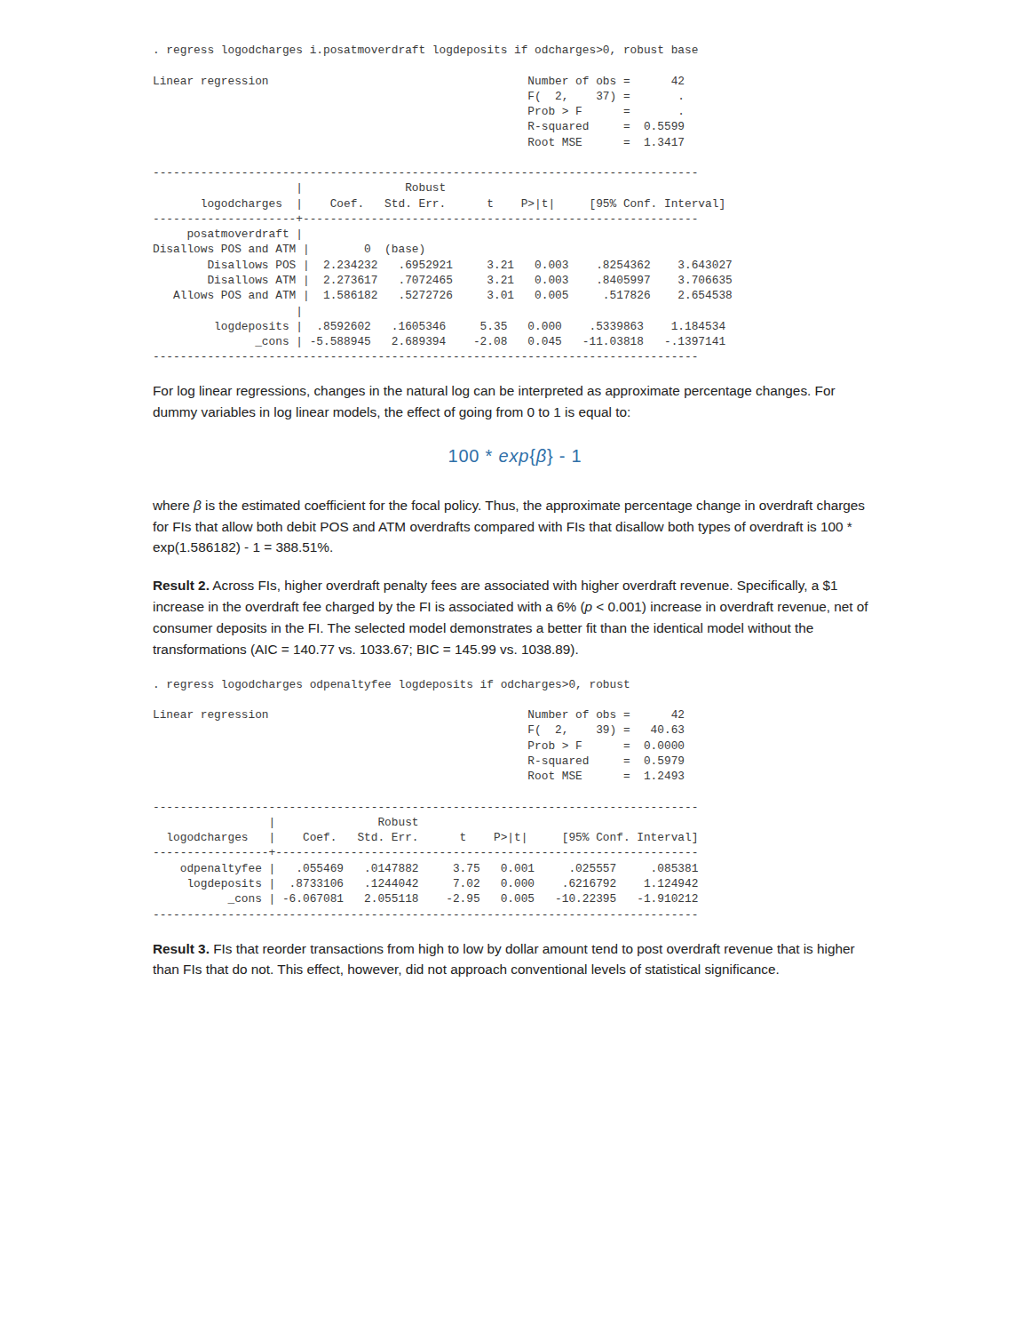. regress logodcharges i.posatmoverdraft logdeposits if odcharges>0, robust base

Linear regression                                      Number of obs =      42
                                                       F(  2,    37) =       .
                                                       Prob > F      =       .
                                                       R-squared     =  0.5599
                                                       Root MSE      =  1.3417

--------------------------------------------------------------------------------
                     |               Robust
       logodcharges  |    Coef.   Std. Err.      t    P>|t|     [95% Conf. Interval]
---------------------+----------------------------------------------------------
     posatmoverdraft |
Disallows POS and ATM |        0  (base)
        Disallows POS |  2.234232   .6952921     3.21   0.003    .8254362    3.643027
        Disallows ATM |  2.273617   .7072465     3.21   0.003    .8405997    3.706635
   Allows POS and ATM |  1.586182   .5272726     3.01   0.005     .517826    2.654538
                     |
         logdeposits |  .8592602   .1605346     5.35   0.000    .5339863    1.184534
               _cons | -5.588945   2.689394    -2.08   0.045   -11.03818   -.1397141
--------------------------------------------------------------------------------
For log linear regressions, changes in the natural log can be interpreted as approximate percentage changes. For dummy variables in log linear models, the effect of going from 0 to 1 is equal to:
100 * exp{β} - 1
where β is the estimated coefficient for the focal policy. Thus, the approximate percentage change in overdraft charges for FIs that allow both debit POS and ATM overdrafts compared with FIs that disallow both types of overdraft is 100 * exp(1.586182) - 1 = 388.51%.
Result 2. Across FIs, higher overdraft penalty fees are associated with higher overdraft revenue. Specifically, a $1 increase in the overdraft fee charged by the FI is associated with a 6% (p < 0.001) increase in overdraft revenue, net of consumer deposits in the FI. The selected model demonstrates a better fit than the identical model without the transformations (AIC = 140.77 vs. 1033.67; BIC = 145.99 vs. 1038.89).
. regress logodcharges odpenaltyfee logdeposits if odcharges>0, robust

Linear regression                                      Number of obs =      42
                                                       F(  2,    39) =   40.63
                                                       Prob > F      =  0.0000
                                                       R-squared     =  0.5979
                                                       Root MSE      =  1.2493

--------------------------------------------------------------------------------
                 |               Robust
  logodcharges   |    Coef.   Std. Err.      t    P>|t|     [95% Conf. Interval]
-----------------+--------------------------------------------------------------
    odpenaltyfee |   .055469   .0147882     3.75   0.001     .025557     .085381
     logdeposits |  .8733106   .1244042     7.02   0.000    .6216792    1.124942
           _cons | -6.067081   2.055118    -2.95   0.005   -10.22395   -1.910212
--------------------------------------------------------------------------------
Result 3. FIs that reorder transactions from high to low by dollar amount tend to post overdraft revenue that is higher than FIs that do not. This effect, however, did not approach conventional levels of statistical significance.